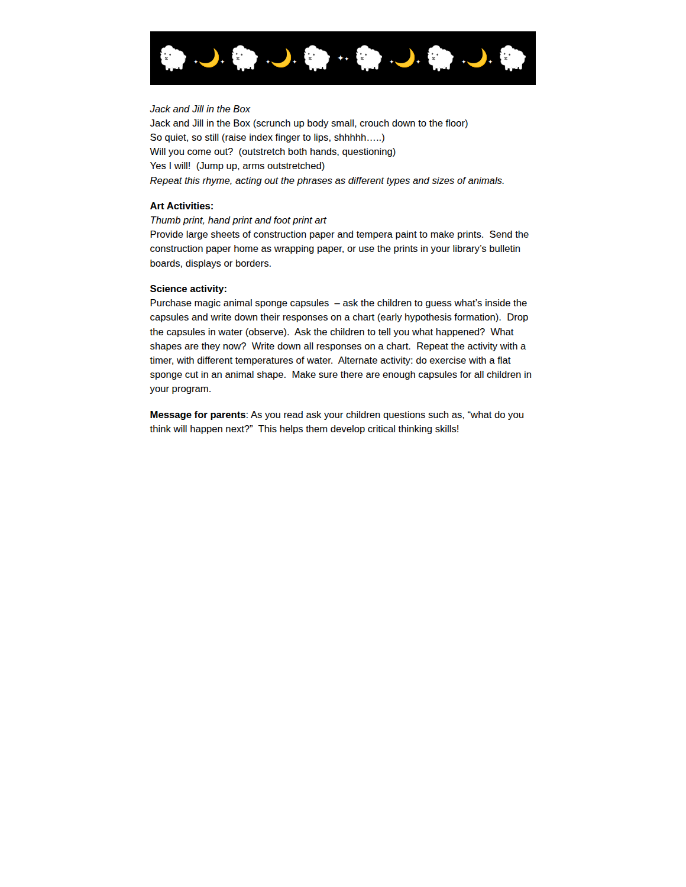🐑 ✦🌙✦ 🐑 ✦🌙✦ 🐑 ✦✦ 🐑 ✦🌙✦ 🐑 ✦🌙✦ 🐑
Jack and Jill in the Box
Jack and Jill in the Box (scrunch up body small, crouch down to the floor)
So quiet, so still (raise index finger to lips, shhhhh…..)
Will you come out? (outstretch both hands, questioning)
Yes I will! (Jump up, arms outstretched)
Repeat this rhyme, acting out the phrases as different types and sizes of animals.
Art Activities:
Thumb print, hand print and foot print art
Provide large sheets of construction paper and tempera paint to make prints. Send the construction paper home as wrapping paper, or use the prints in your library’s bulletin boards, displays or borders.
Science activity:
Purchase magic animal sponge capsules – ask the children to guess what’s inside the capsules and write down their responses on a chart (early hypothesis formation). Drop the capsules in water (observe). Ask the children to tell you what happened? What shapes are they now? Write down all responses on a chart. Repeat the activity with a timer, with different temperatures of water. Alternate activity: do exercise with a flat sponge cut in an animal shape. Make sure there are enough capsules for all children in your program.
Message for parents: As you read ask your children questions such as, “what do you think will happen next?” This helps them develop critical thinking skills!